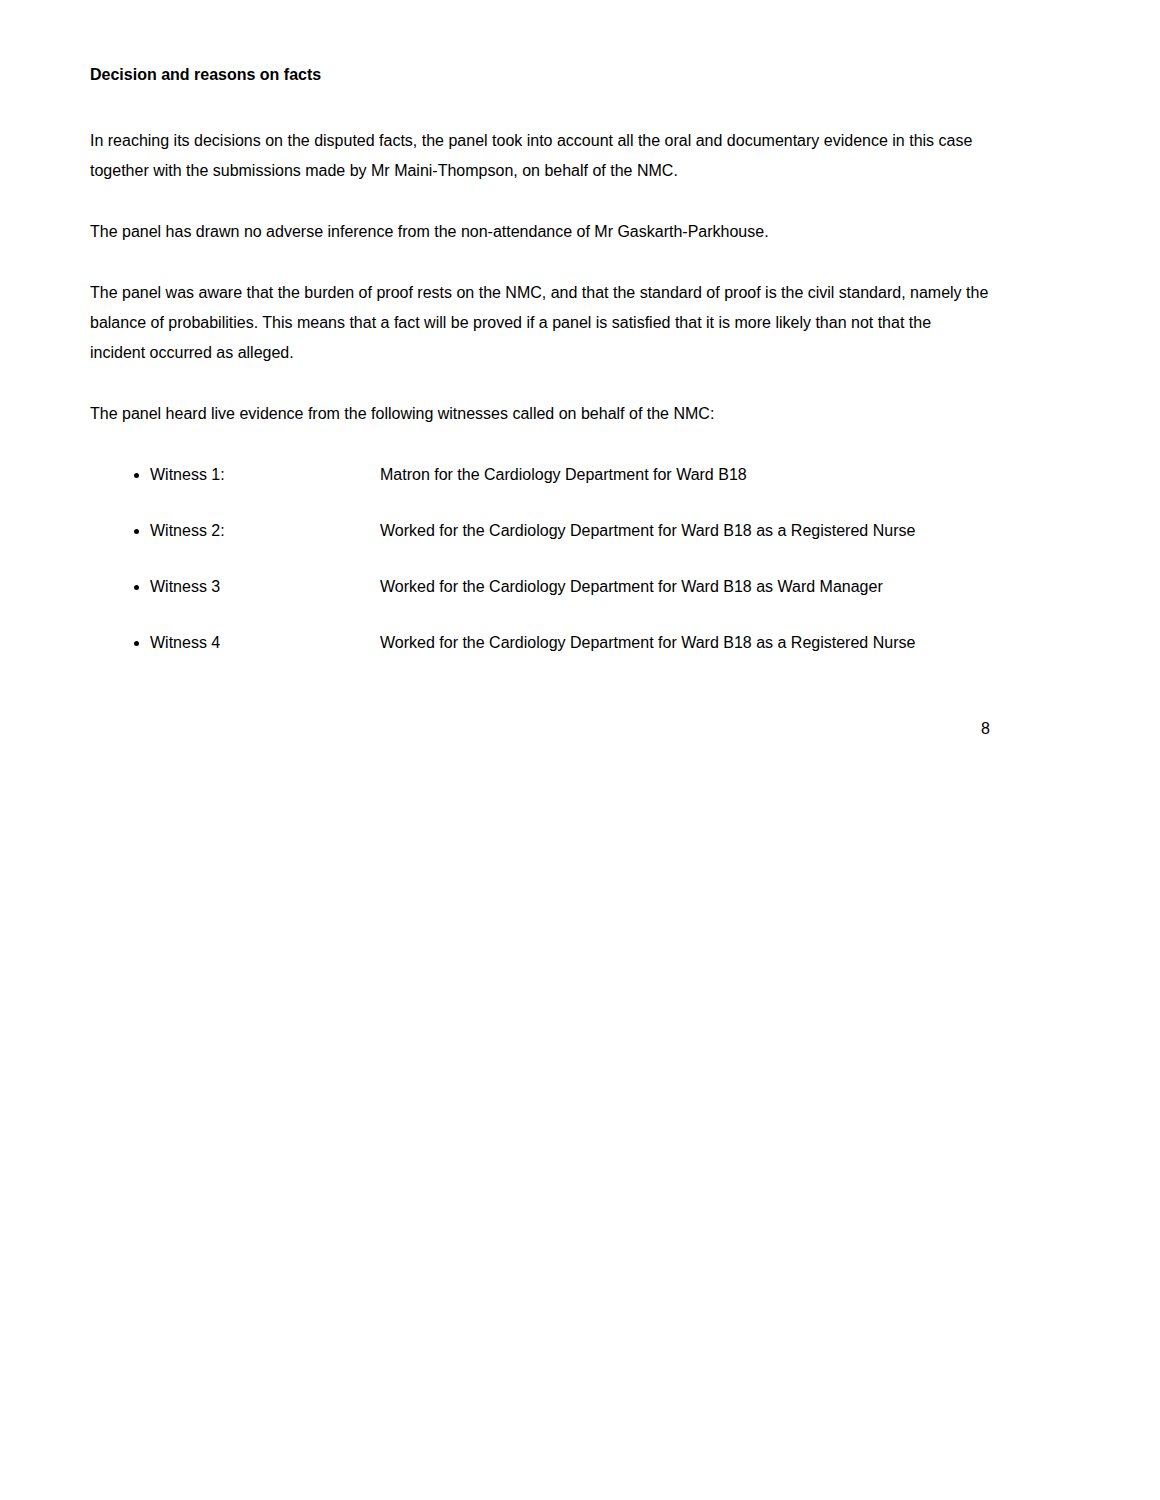Decision and reasons on facts
In reaching its decisions on the disputed facts, the panel took into account all the oral and documentary evidence in this case together with the submissions made by Mr Maini-Thompson, on behalf of the NMC.
The panel has drawn no adverse inference from the non-attendance of Mr Gaskarth-Parkhouse.
The panel was aware that the burden of proof rests on the NMC, and that the standard of proof is the civil standard, namely the balance of probabilities. This means that a fact will be proved if a panel is satisfied that it is more likely than not that the incident occurred as alleged.
The panel heard live evidence from the following witnesses called on behalf of the NMC:
Witness 1:
Matron for the Cardiology Department for Ward B18
Witness 2:
Worked for the Cardiology Department for Ward B18 as a Registered Nurse
Witness 3
Worked for the Cardiology Department for Ward B18 as Ward Manager
Witness 4
Worked for the Cardiology Department for Ward B18 as a Registered Nurse
8